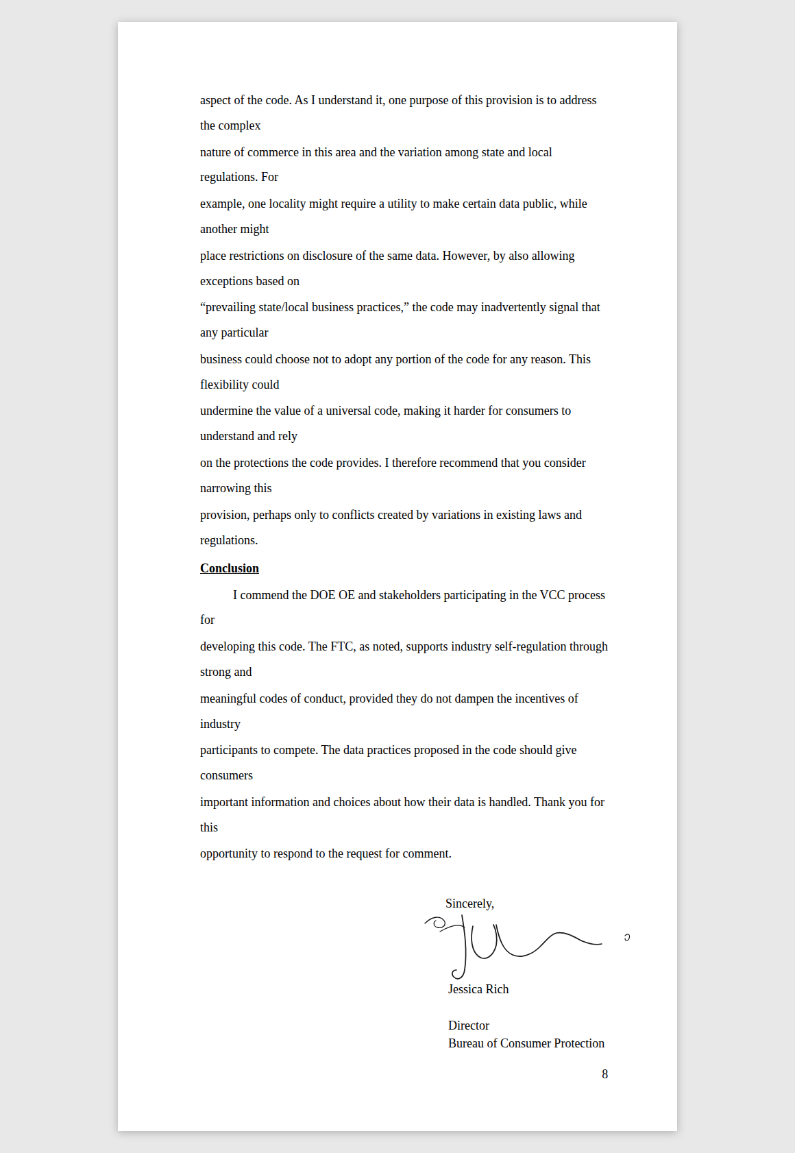aspect of the code. As I understand it, one purpose of this provision is to address the complex
nature of commerce in this area and the variation among state and local regulations. For
example, one locality might require a utility to make certain data public, while another might
place restrictions on disclosure of the same data. However, by also allowing exceptions based on
“prevailing state/local business practices,” the code may inadvertently signal that any particular
business could choose not to adopt any portion of the code for any reason. This flexibility could
undermine the value of a universal code, making it harder for consumers to understand and rely
on the protections the code provides. I therefore recommend that you consider narrowing this
provision, perhaps only to conflicts created by variations in existing laws and regulations.
Conclusion
I commend the DOE OE and stakeholders participating in the VCC process for
developing this code. The FTC, as noted, supports industry self-regulation through strong and
meaningful codes of conduct, provided they do not dampen the incentives of industry
participants to compete. The data practices proposed in the code should give consumers
important information and choices about how their data is handled. Thank you for this
opportunity to respond to the request for comment.
Sincerely,
Jessica Rich
Director
Bureau of Consumer Protection
8